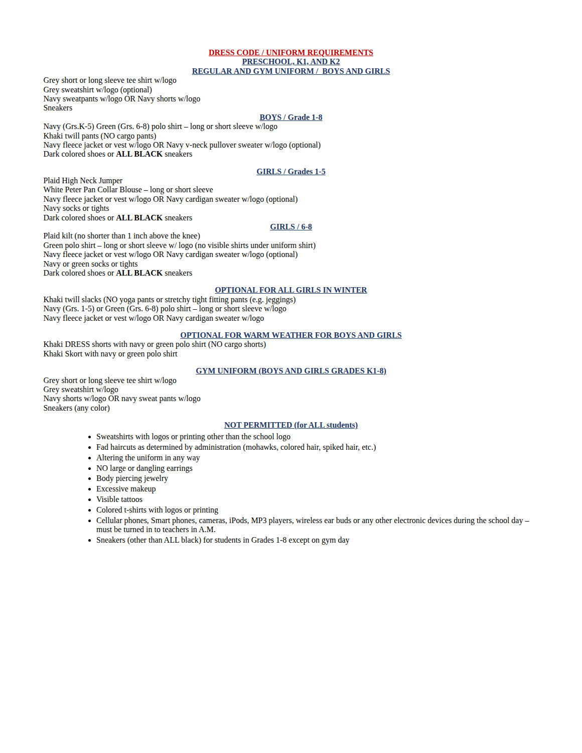DRESS CODE / UNIFORM REQUIREMENTS
PRESCHOOL, K1, AND K2
REGULAR AND GYM UNIFORM / BOYS AND GIRLS
Grey short or long sleeve tee shirt w/logo
Grey sweatshirt w/logo (optional)
Navy sweatpants w/logo OR Navy shorts w/logo
Sneakers
BOYS / Grade 1-8
Navy (Grs.K-5) Green (Grs. 6-8) polo shirt – long or short sleeve w/logo
Khaki twill pants (NO cargo pants)
Navy fleece jacket or vest w/logo OR Navy v-neck pullover sweater w/logo (optional)
Dark colored shoes or ALL BLACK sneakers
GIRLS / Grades 1-5
Plaid High Neck Jumper
White Peter Pan Collar Blouse – long or short sleeve
Navy fleece jacket or vest w/logo OR Navy cardigan sweater w/logo (optional)
Navy socks or tights
Dark colored shoes or ALL BLACK sneakers
GIRLS / 6-8
Plaid kilt (no shorter than 1 inch above the knee)
Green polo shirt – long or short sleeve w/ logo (no visible shirts under uniform shirt)
Navy fleece jacket or vest w/logo OR Navy cardigan sweater w/logo (optional)
Navy or green socks or tights
Dark colored shoes or ALL BLACK sneakers
OPTIONAL FOR ALL GIRLS IN WINTER
Khaki twill slacks (NO yoga pants or stretchy tight fitting pants (e.g. jeggings)
Navy (Grs. 1-5) or Green (Grs. 6-8) polo shirt – long or short sleeve w/logo
Navy fleece jacket or vest w/logo OR Navy cardigan sweater w/logo
OPTIONAL FOR WARM WEATHER FOR BOYS AND GIRLS
Khaki DRESS shorts with navy or green polo shirt (NO cargo shorts)
Khaki Skort with navy or green polo shirt
GYM UNIFORM (BOYS AND GIRLS GRADES K1-8)
Grey short or long sleeve tee shirt w/logo
Grey sweatshirt w/logo
Navy shorts w/logo OR navy sweat pants w/logo
Sneakers (any color)
NOT PERMITTED (for ALL students)
Sweatshirts with logos or printing other than the school logo
Fad haircuts as determined by administration (mohawks, colored hair, spiked hair, etc.)
Altering the uniform in any way
NO large or dangling earrings
Body piercing jewelry
Excessive makeup
Visible tattoos
Colored t-shirts with logos or printing
Cellular phones, Smart phones, cameras, iPods, MP3 players, wireless ear buds or any other electronic devices during the school day – must be turned in to teachers in A.M.
Sneakers (other than ALL black) for students in Grades 1-8 except on gym day